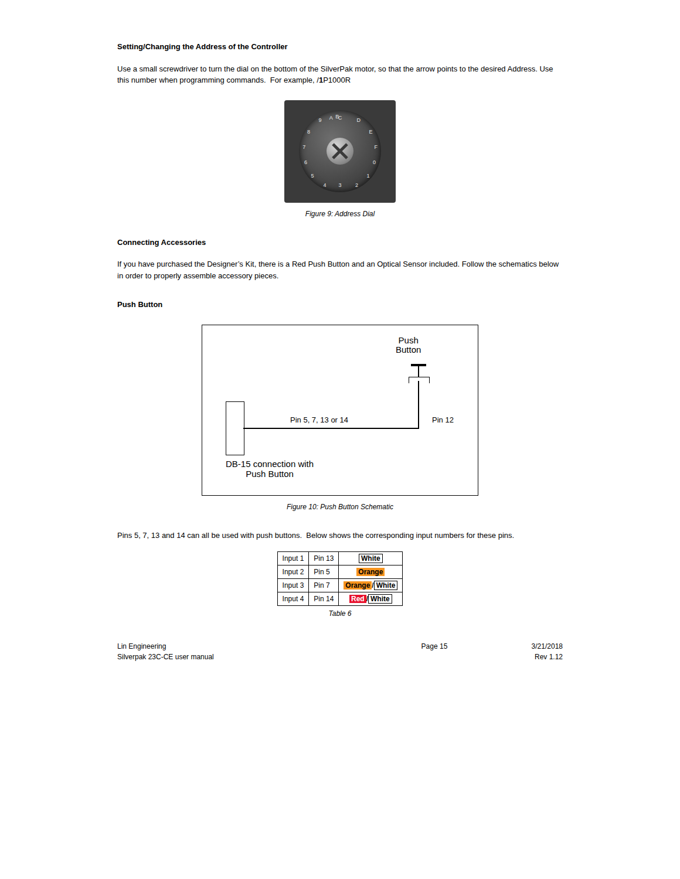Setting/Changing the Address of the Controller
Use a small screwdriver to turn the dial on the bottom of the SilverPak motor, so that the arrow points to the desired Address. Use this number when programming commands. For example, /1 P1000R
C D E F 0 1 2 3 4 5 6 7 8 9 A B
Figure 9: Address Dial
Connecting Accessories
If you have purchased the Designer’s Kit, there is a Red Push Button and an Optical Sensor included. Follow the schematics below in order to properly assemble accessory pieces.
Push Button
Push
Button
Pin 5, 7, 13 or 14
Pin 12
DB-15 connection with
Push Button
Figure 10: Push Button Schematic
Pins 5, 7, 13 and 14 can all be used with push buttons. Below shows the corresponding input numbers for these pins.
| Input 1 | Pin 13 | White |
| Input 2 | Pin 5 | Orange |
| Input 3 | Pin 7 | Orange / White |
| Input 4 | Pin 14 | Red / White |
Table 6
| Lin Engineering | Page 15 | 3/21/2018 |
| Silverpak 23C-CE user manual | | Rev 1.12 |